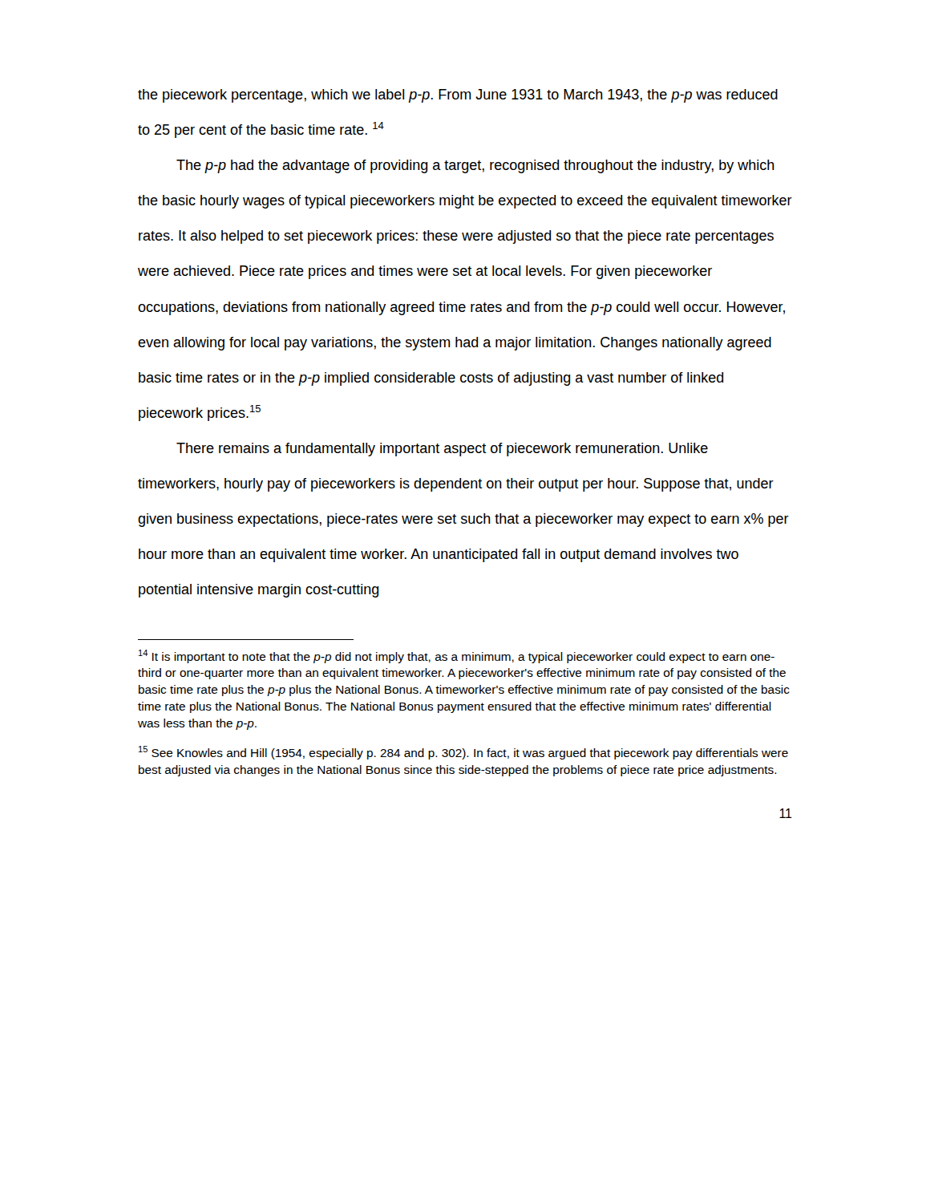the piecework percentage, which we label p-p. From June 1931 to March 1943, the p-p was reduced to 25 per cent of the basic time rate. 14
The p-p had the advantage of providing a target, recognised throughout the industry, by which the basic hourly wages of typical pieceworkers might be expected to exceed the equivalent timeworker rates. It also helped to set piecework prices: these were adjusted so that the piece rate percentages were achieved. Piece rate prices and times were set at local levels. For given pieceworker occupations, deviations from nationally agreed time rates and from the p-p could well occur. However, even allowing for local pay variations, the system had a major limitation. Changes nationally agreed basic time rates or in the p-p implied considerable costs of adjusting a vast number of linked piecework prices.15
There remains a fundamentally important aspect of piecework remuneration. Unlike timeworkers, hourly pay of pieceworkers is dependent on their output per hour. Suppose that, under given business expectations, piece-rates were set such that a pieceworker may expect to earn x% per hour more than an equivalent time worker. An unanticipated fall in output demand involves two potential intensive margin cost-cutting
14 It is important to note that the p-p did not imply that, as a minimum, a typical pieceworker could expect to earn one-third or one-quarter more than an equivalent timeworker. A pieceworker's effective minimum rate of pay consisted of the basic time rate plus the p-p plus the National Bonus. A timeworker's effective minimum rate of pay consisted of the basic time rate plus the National Bonus. The National Bonus payment ensured that the effective minimum rates' differential was less than the p-p.
15 See Knowles and Hill (1954, especially p. 284 and p. 302). In fact, it was argued that piecework pay differentials were best adjusted via changes in the National Bonus since this side-stepped the problems of piece rate price adjustments.
11